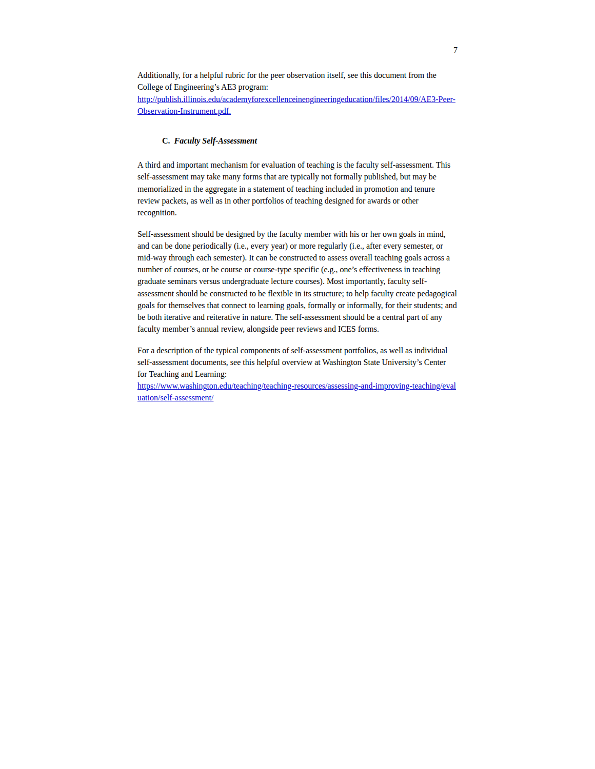7
Additionally, for a helpful rubric for the peer observation itself, see this document from the College of Engineering’s AE3 program:
http://publish.illinois.edu/academyforexcellenceinengineeringeducation/files/2014/09/AE3-Peer-Observation-Instrument.pdf.
C. Faculty Self-Assessment
A third and important mechanism for evaluation of teaching is the faculty self-assessment. This self-assessment may take many forms that are typically not formally published, but may be memorialized in the aggregate in a statement of teaching included in promotion and tenure review packets, as well as in other portfolios of teaching designed for awards or other recognition.
Self-assessment should be designed by the faculty member with his or her own goals in mind, and can be done periodically (i.e., every year) or more regularly (i.e., after every semester, or mid-way through each semester). It can be constructed to assess overall teaching goals across a number of courses, or be course or course-type specific (e.g., one’s effectiveness in teaching graduate seminars versus undergraduate lecture courses). Most importantly, faculty self-assessment should be constructed to be flexible in its structure; to help faculty create pedagogical goals for themselves that connect to learning goals, formally or informally, for their students; and be both iterative and reiterative in nature. The self-assessment should be a central part of any faculty member’s annual review, alongside peer reviews and ICES forms.
For a description of the typical components of self-assessment portfolios, as well as individual self-assessment documents, see this helpful overview at Washington State University’s Center for Teaching and Learning:
https://www.washington.edu/teaching/teaching-resources/assessing-and-improving-teaching/evaluation/self-assessment/